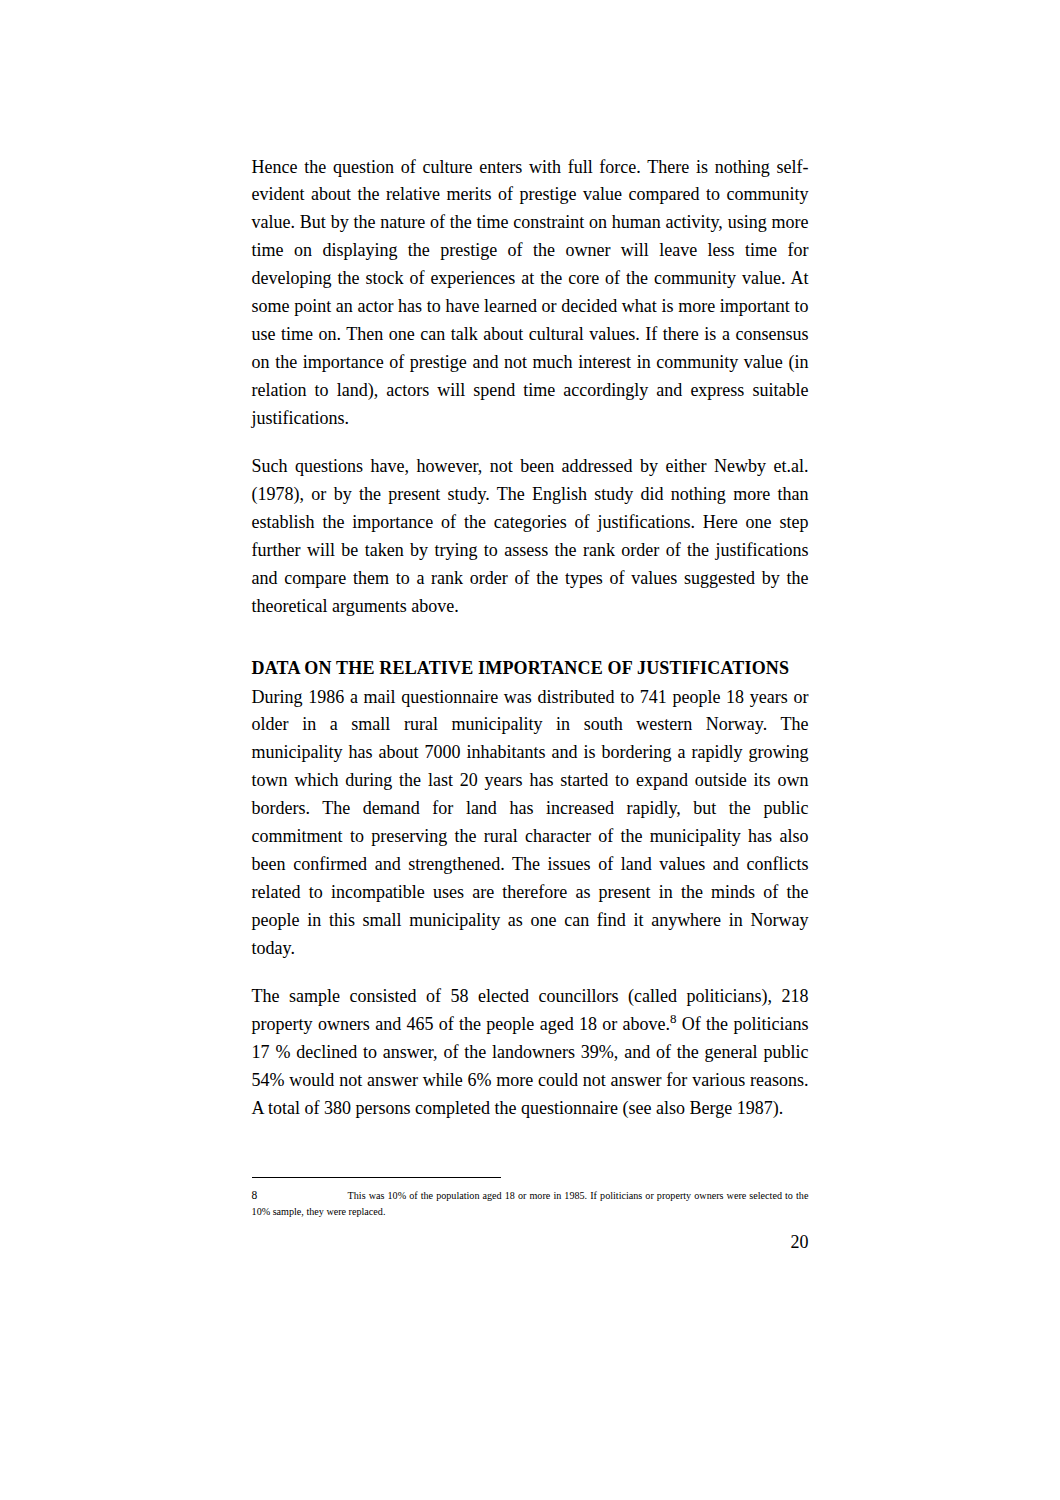Hence the question of culture enters with full force. There is nothing self-evident about the relative merits of prestige value compared to community value. But by the nature of the time constraint on human activity, using more time on displaying the prestige of the owner will leave less time for developing the stock of experiences at the core of the community value. At some point an actor has to have learned or decided what is more important to use time on. Then one can talk about cultural values. If there is a consensus on the importance of prestige and not much interest in community value (in relation to land), actors will spend time accordingly and express suitable justifications.
Such questions have, however, not been addressed by either Newby et.al.(1978), or by the present study. The English study did nothing more than establish the importance of the categories of justifications. Here one step further will be taken by trying to assess the rank order of the justifications and compare them to a rank order of the types of values suggested by the theoretical arguments above.
DATA ON THE RELATIVE IMPORTANCE OF JUSTIFICATIONS
During 1986 a mail questionnaire was distributed to 741 people 18 years or older in a small rural municipality in south western Norway. The municipality has about 7000 inhabitants and is bordering a rapidly growing town which during the last 20 years has started to expand outside its own borders. The demand for land has increased rapidly, but the public commitment to preserving the rural character of the municipality has also been confirmed and strengthened. The issues of land values and conflicts related to incompatible uses are therefore as present in the minds of the people in this small municipality as one can find it anywhere in Norway today.
The sample consisted of 58 elected councillors (called politicians), 218 property owners and 465 of the people aged 18 or above.8 Of the politicians 17 % declined to answer, of the landowners 39%, and of the general public 54% would not answer while 6% more could not answer for various reasons. A total of 380 persons completed the questionnaire (see also Berge 1987).
8 This was 10% of the population aged 18 or more in 1985. If politicians or property owners were selected to the 10% sample, they were replaced.
20